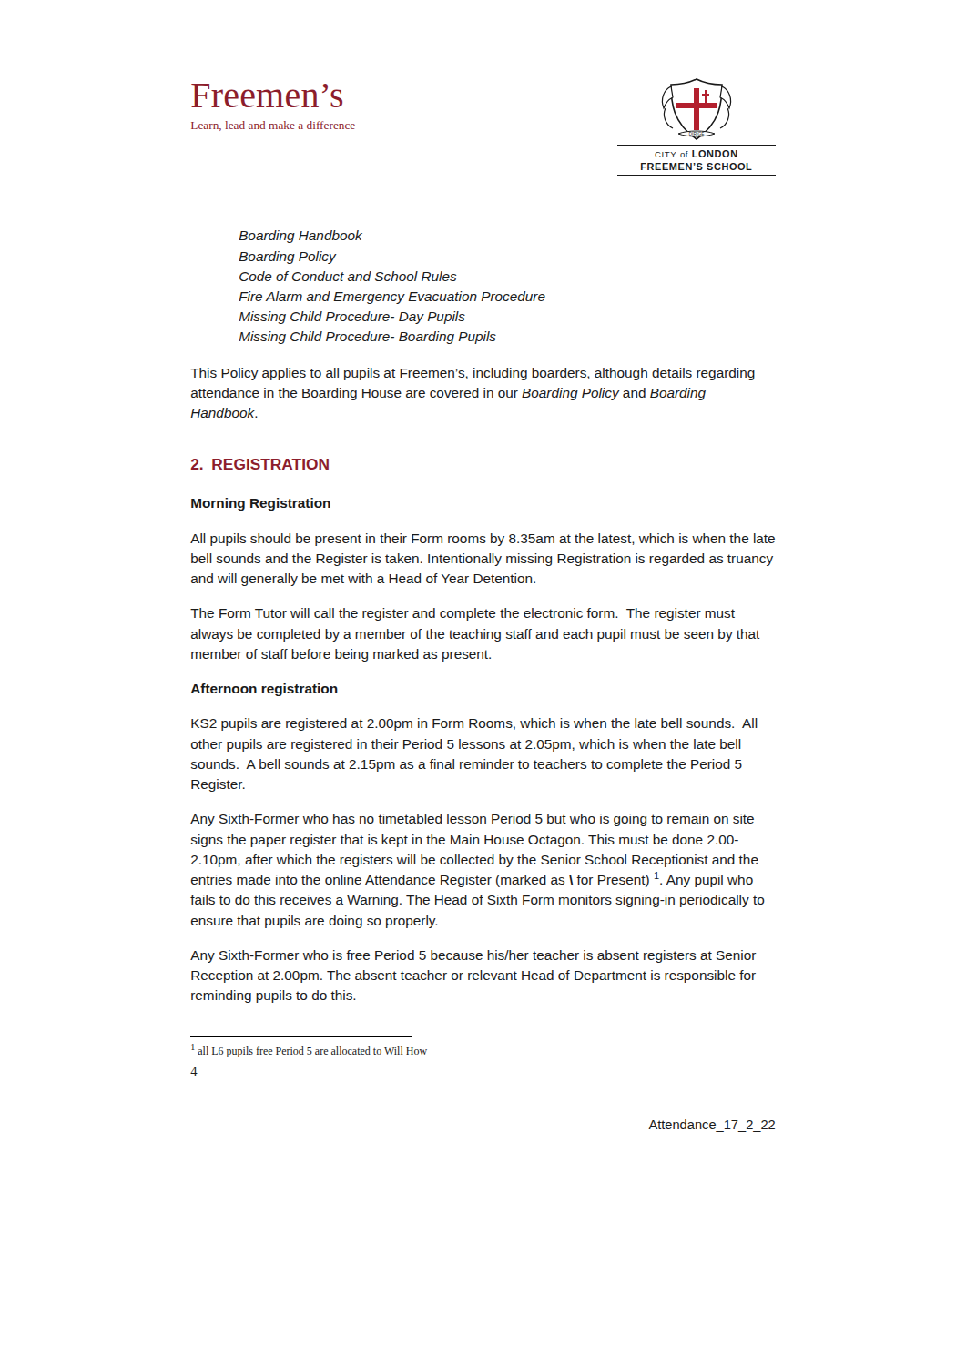Freemen’s
Learn, lead and make a difference
DIRIGE
CITY of LONDON
FREEMEN’S SCHOOL
Boarding Handbook
Boarding Policy
Code of Conduct and School Rules
Fire Alarm and Emergency Evacuation Procedure
Missing Child Procedure- Day Pupils
Missing Child Procedure- Boarding Pupils
This Policy applies to all pupils at Freemen’s, including boarders, although details regarding attendance in the Boarding House are covered in our Boarding Policy and Boarding Handbook.
2. REGISTRATION
Morning Registration
All pupils should be present in their Form rooms by 8.35am at the latest, which is when the late bell sounds and the Register is taken. Intentionally missing Registration is regarded as truancy and will generally be met with a Head of Year Detention.
The Form Tutor will call the register and complete the electronic form. The register must always be completed by a member of the teaching staff and each pupil must be seen by that member of staff before being marked as present.
Afternoon registration
KS2 pupils are registered at 2.00pm in Form Rooms, which is when the late bell sounds. All other pupils are registered in their Period 5 lessons at 2.05pm, which is when the late bell sounds. A bell sounds at 2.15pm as a final reminder to teachers to complete the Period 5 Register.
Any Sixth-Former who has no timetabled lesson Period 5 but who is going to remain on site signs the paper register that is kept in the Main House Octagon. This must be done 2.00-2.10pm, after which the registers will be collected by the Senior School Receptionist and the entries made into the online Attendance Register (marked as \ for Present) 1. Any pupil who fails to do this receives a Warning. The Head of Sixth Form monitors signing-in periodically to ensure that pupils are doing so properly.
Any Sixth-Former who is free Period 5 because his/her teacher is absent registers at Senior Reception at 2.00pm. The absent teacher or relevant Head of Department is responsible for reminding pupils to do this.
1 all L6 pupils free Period 5 are allocated to Will How
4
Attendance_17_2_22